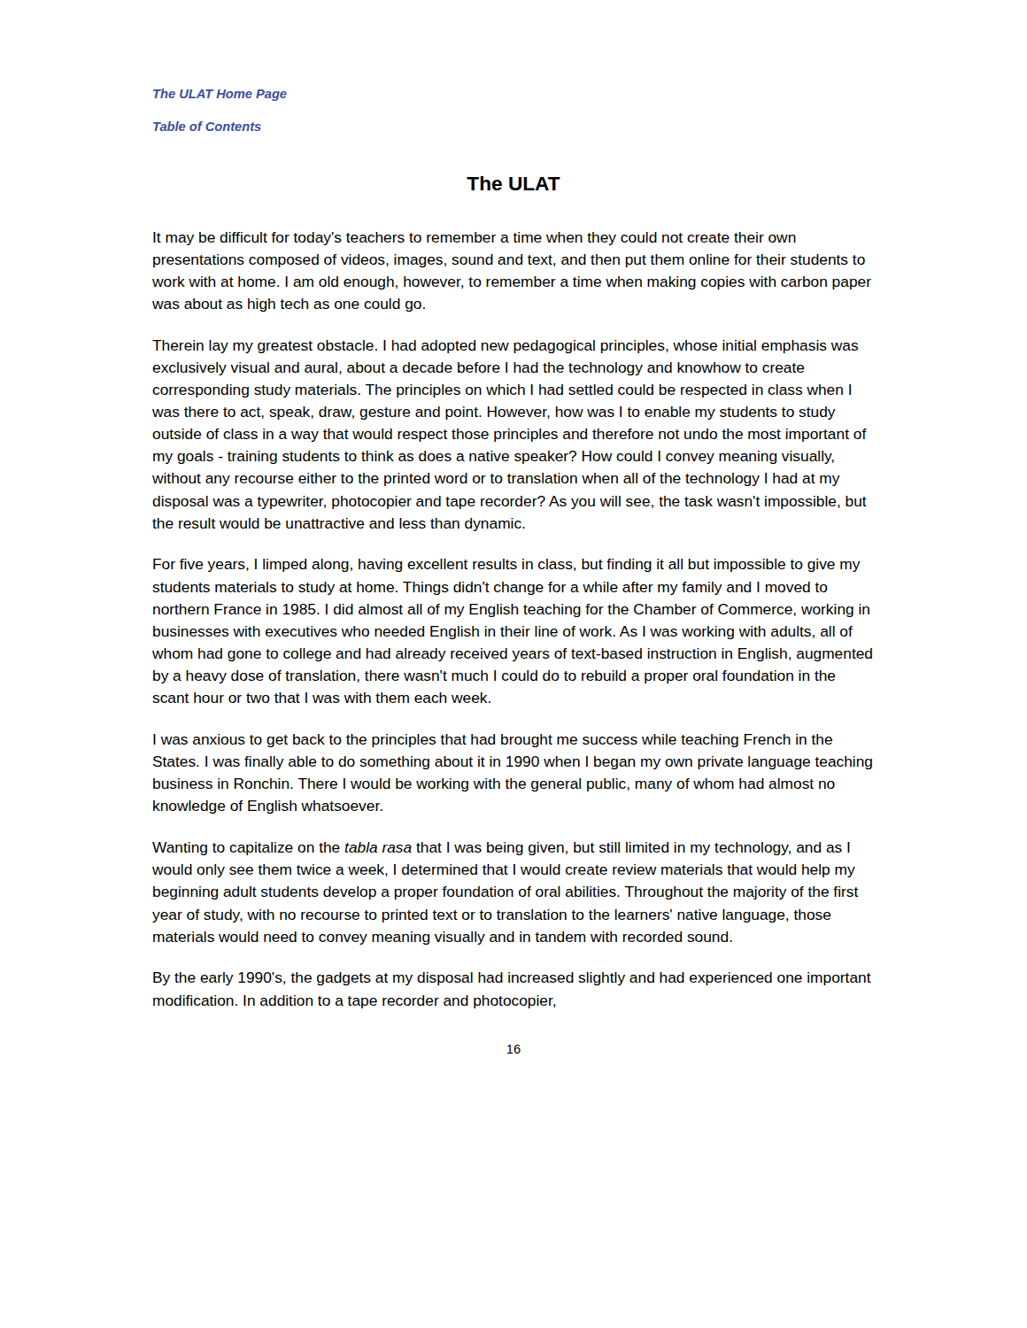The ULAT Home Page
Table of Contents
The ULAT
It may be difficult for today's teachers to remember a time when they could not create their own presentations composed of videos, images, sound and text, and then put them online for their students to work with at home. I am old enough, however, to remember a time when making copies with carbon paper was about as high tech as one could go.
Therein lay my greatest obstacle. I had adopted new pedagogical principles, whose initial emphasis was exclusively visual and aural, about a decade before I had the technology and knowhow to create corresponding study materials. The principles on which I had settled could be respected in class when I was there to act, speak, draw, gesture and point. However, how was I to enable my students to study outside of class in a way that would respect those principles and therefore not undo the most important of my goals - training students to think as does a native speaker? How could I convey meaning visually, without any recourse either to the printed word or to translation when all of the technology I had at my disposal was a typewriter, photocopier and tape recorder? As you will see, the task wasn't impossible, but the result would be unattractive and less than dynamic.
For five years, I limped along, having excellent results in class, but finding it all but impossible to give my students materials to study at home. Things didn't change for a while after my family and I moved to northern France in 1985. I did almost all of my English teaching for the Chamber of Commerce, working in businesses with executives who needed English in their line of work. As I was working with adults, all of whom had gone to college and had already received years of text-based instruction in English, augmented by a heavy dose of translation, there wasn't much I could do to rebuild a proper oral foundation in the scant hour or two that I was with them each week.
I was anxious to get back to the principles that had brought me success while teaching French in the States. I was finally able to do something about it in 1990 when I began my own private language teaching business in Ronchin. There I would be working with the general public, many of whom had almost no knowledge of English whatsoever.
Wanting to capitalize on the tabla rasa that I was being given, but still limited in my technology, and as I would only see them twice a week, I determined that I would create review materials that would help my beginning adult students develop a proper foundation of oral abilities. Throughout the majority of the first year of study, with no recourse to printed text or to translation to the learners' native language, those materials would need to convey meaning visually and in tandem with recorded sound.
By the early 1990's, the gadgets at my disposal had increased slightly and had experienced one important modification. In addition to a tape recorder and photocopier,
16